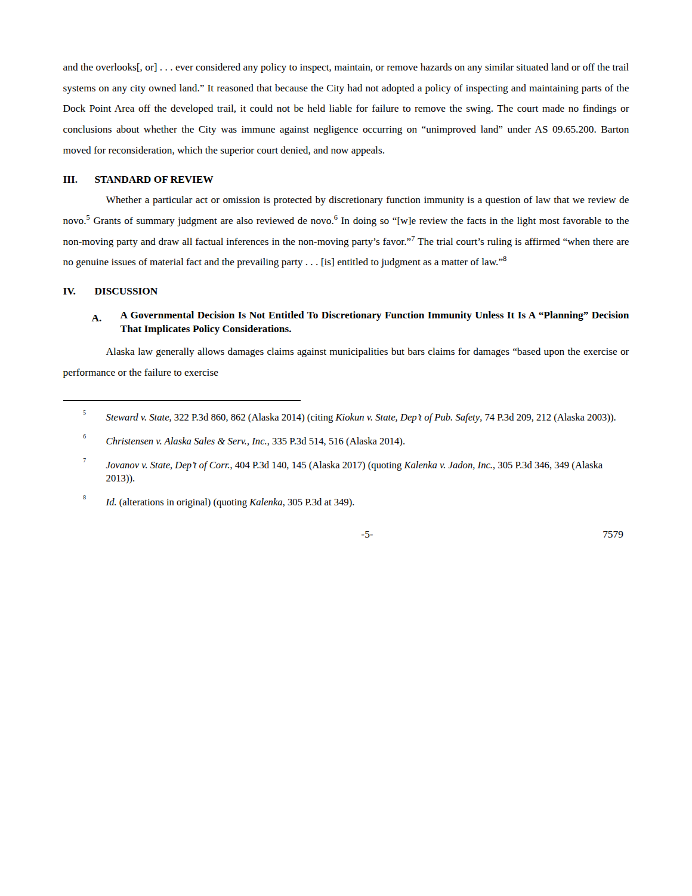and the overlooks[, or] . . . ever considered any policy to inspect, maintain, or remove hazards on any similar situated land or off the trail systems on any city owned land.” It reasoned that because the City had not adopted a policy of inspecting and maintaining parts of the Dock Point Area off the developed trail, it could not be held liable for failure to remove the swing. The court made no findings or conclusions about whether the City was immune against negligence occurring on “unimproved land” under AS 09.65.200. Barton moved for reconsideration, which the superior court denied, and now appeals.
III. STANDARD OF REVIEW
Whether a particular act or omission is protected by discretionary function immunity is a question of law that we review de novo.5 Grants of summary judgment are also reviewed de novo.6 In doing so “[w]e review the facts in the light most favorable to the non-moving party and draw all factual inferences in the non-moving party’s favor.”7 The trial court’s ruling is affirmed “when there are no genuine issues of material fact and the prevailing party . . . [is] entitled to judgment as a matter of law.”8
IV. DISCUSSION
A. A Governmental Decision Is Not Entitled To Discretionary Function Immunity Unless It Is A “Planning” Decision That Implicates Policy Considerations.
Alaska law generally allows damages claims against municipalities but bars claims for damages “based upon the exercise or performance or the failure to exercise
5 Steward v. State, 322 P.3d 860, 862 (Alaska 2014) (citing Kiokun v. State, Dep’t of Pub. Safety, 74 P.3d 209, 212 (Alaska 2003)).
6 Christensen v. Alaska Sales & Serv., Inc., 335 P.3d 514, 516 (Alaska 2014).
7 Jovanov v. State, Dep’t of Corr., 404 P.3d 140, 145 (Alaska 2017) (quoting Kalenka v. Jadon, Inc., 305 P.3d 346, 349 (Alaska 2013)).
8 Id. (alterations in original) (quoting Kalenka, 305 P.3d at 349).
-5- 7579